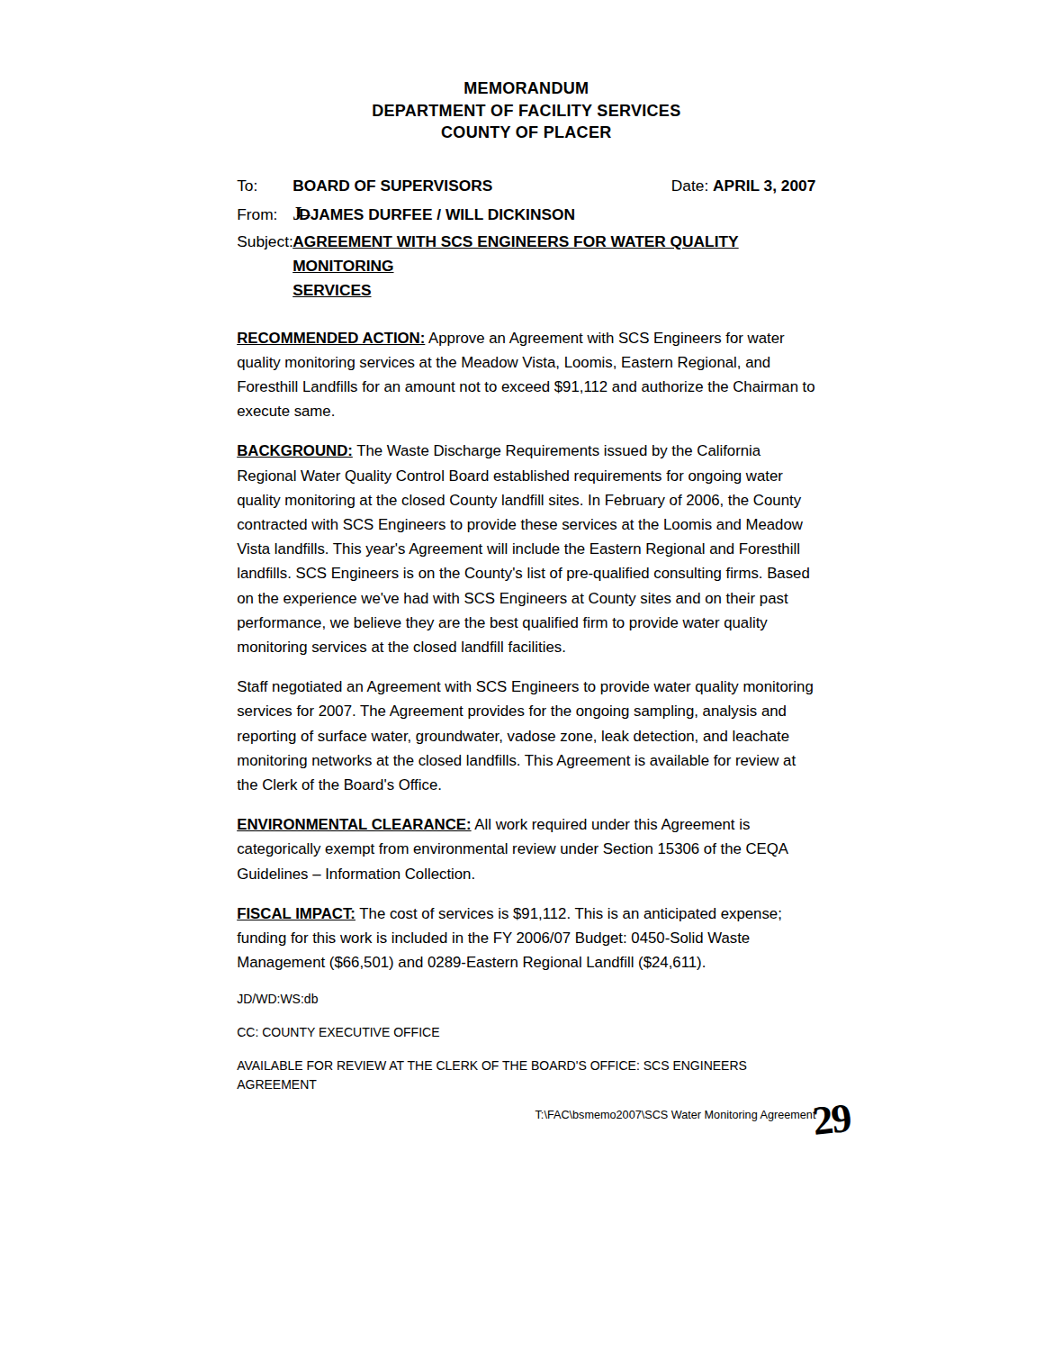MEMORANDUM
DEPARTMENT OF FACILITY SERVICES
COUNTY OF PLACER
To: BOARD OF SUPERVISORS
Date: APRIL 3, 2007
From: JDJAMES DURFEE / WILL DICKINSON
Subject: AGREEMENT WITH SCS ENGINEERS FOR WATER QUALITY MONITORING SERVICES
RECOMMENDED ACTION: Approve an Agreement with SCS Engineers for water quality monitoring services at the Meadow Vista, Loomis, Eastern Regional, and Foresthill Landfills for an amount not to exceed $91,112 and authorize the Chairman to execute same.
BACKGROUND: The Waste Discharge Requirements issued by the California Regional Water Quality Control Board established requirements for ongoing water quality monitoring at the closed County landfill sites. In February of 2006, the County contracted with SCS Engineers to provide these services at the Loomis and Meadow Vista landfills. This year's Agreement will include the Eastern Regional and Foresthill landfills. SCS Engineers is on the County's list of pre-qualified consulting firms. Based on the experience we've had with SCS Engineers at County sites and on their past performance, we believe they are the best qualified firm to provide water quality monitoring services at the closed landfill facilities.
Staff negotiated an Agreement with SCS Engineers to provide water quality monitoring services for 2007. The Agreement provides for the ongoing sampling, analysis and reporting of surface water, groundwater, vadose zone, leak detection, and leachate monitoring networks at the closed landfills. This Agreement is available for review at the Clerk of the Board's Office.
ENVIRONMENTAL CLEARANCE: All work required under this Agreement is categorically exempt from environmental review under Section 15306 of the CEQA Guidelines – Information Collection.
FISCAL IMPACT: The cost of services is $91,112. This is an anticipated expense; funding for this work is included in the FY 2006/07 Budget: 0450-Solid Waste Management ($66,501) and 0289-Eastern Regional Landfill ($24,611).
JD/WD:WS:db
CC: COUNTY EXECUTIVE OFFICE
AVAILABLE FOR REVIEW AT THE CLERK OF THE BOARD'S OFFICE: SCS ENGINEERS AGREEMENT
T:\FAC\bsmemo2007\SCS Water Monitoring Agreement
29